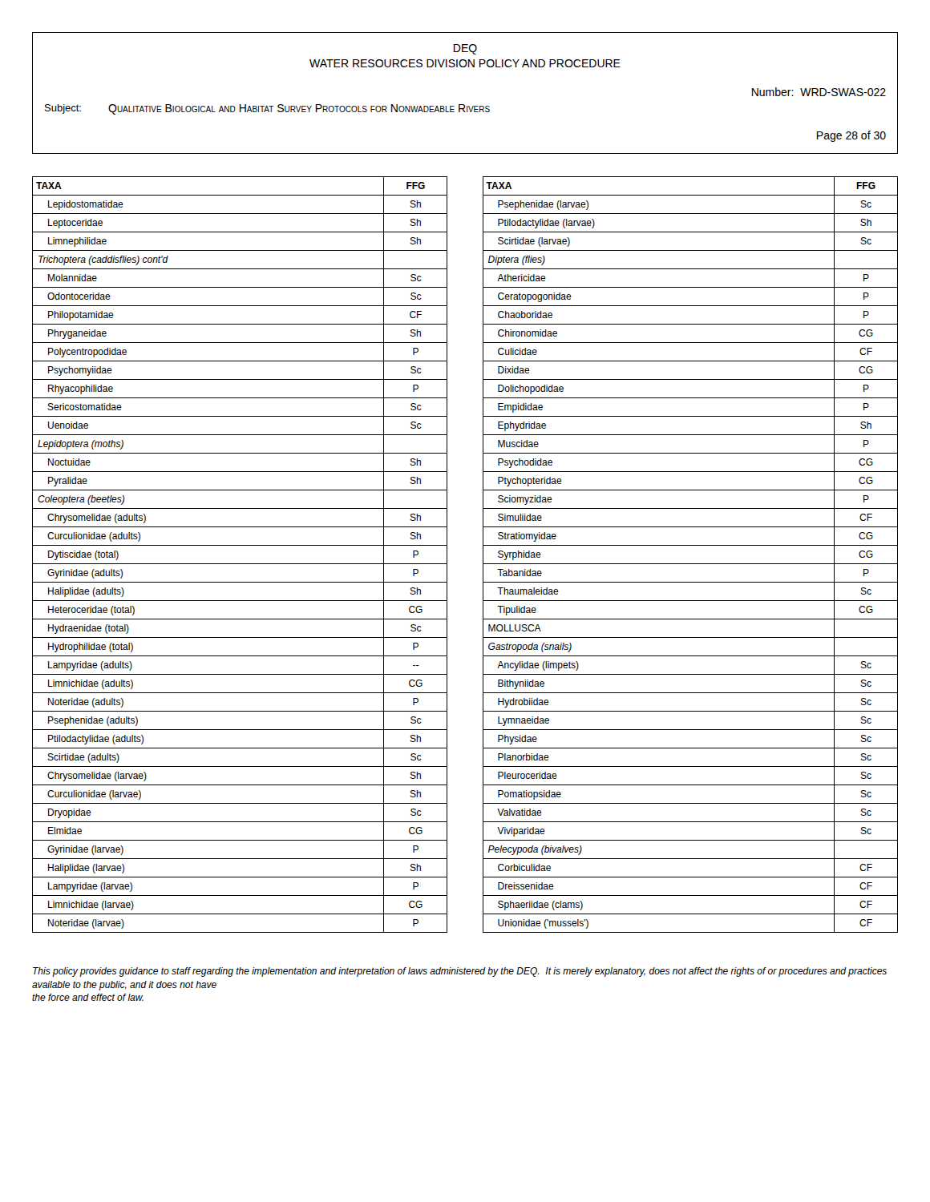DEQ
WATER RESOURCES DIVISION POLICY AND PROCEDURE
Number: WRD-SWAS-022
Subject: Qualitative Biological and Habitat Survey Protocols for Nonwadeable Rivers
Page 28 of 30
| TAXA | FFG |
| --- | --- |
| Lepidostomatidae | Sh |
| Leptoceridae | Sh |
| Limnephilidae | Sh |
| Trichoptera (caddisflies) cont'd | |
| Molannidae | Sc |
| Odontoceridae | Sc |
| Philopotamidae | CF |
| Phryganeidae | Sh |
| Polycentropodidae | P |
| Psychomyiidae | Sc |
| Rhyacophilidae | P |
| Sericostomatidae | Sc |
| Uenoidae | Sc |
| Lepidoptera (moths) | |
| Noctuidae | Sh |
| Pyralidae | Sh |
| Coleoptera (beetles) | |
| Chrysomelidae (adults) | Sh |
| Curculionidae (adults) | Sh |
| Dytiscidae (total) | P |
| Gyrinidae (adults) | P |
| Haliplidae (adults) | Sh |
| Heteroceridae (total) | CG |
| Hydraenidae (total) | Sc |
| Hydrophilidae (total) | P |
| Lampyridae (adults) | -- |
| Limnichidae (adults) | CG |
| Noteridae (adults) | P |
| Psephenidae (adults) | Sc |
| Ptilodactylidae (adults) | Sh |
| Scirtidae (adults) | Sc |
| Chrysomelidae (larvae) | Sh |
| Curculionidae (larvae) | Sh |
| Dryopidae | Sc |
| Elmidae | CG |
| Gyrinidae (larvae) | P |
| Haliplidae (larvae) | Sh |
| Lampyridae (larvae) | P |
| Limnichidae (larvae) | CG |
| Noteridae (larvae) | P |
| TAXA | FFG |
| --- | --- |
| Psephenidae (larvae) | Sc |
| Ptilodactylidae (larvae) | Sh |
| Scirtidae (larvae) | Sc |
| Diptera (flies) | |
| Athericidae | P |
| Ceratopogonidae | P |
| Chaoboridae | P |
| Chironomidae | CG |
| Culicidae | CF |
| Dixidae | CG |
| Dolichopodidae | P |
| Empididae | P |
| Ephydridae | Sh |
| Muscidae | P |
| Psychodidae | CG |
| Ptychopteridae | CG |
| Sciomyzidae | P |
| Simuliidae | CF |
| Stratiomyidae | CG |
| Syrphidae | CG |
| Tabanidae | P |
| Thaumaleidae | Sc |
| Tipulidae | CG |
| MOLLUSCA | |
| Gastropoda (snails) | |
| Ancylidae (limpets) | Sc |
| Bithyniidae | Sc |
| Hydrobiidae | Sc |
| Lymnaeidae | Sc |
| Physidae | Sc |
| Planorbidae | Sc |
| Pleuroceridae | Sc |
| Pomatiopsidae | Sc |
| Valvatidae | Sc |
| Viviparidae | Sc |
| Pelecypoda (bivalves) | |
| Corbiculidae | CF |
| Dreissenidae | CF |
| Sphaeriidae (clams) | CF |
| Unionidae ('mussels') | CF |
This policy provides guidance to staff regarding the implementation and interpretation of laws administered by the DEQ. It is merely explanatory, does not affect the rights of or procedures and practices available to the public, and it does not have
the force and effect of law.